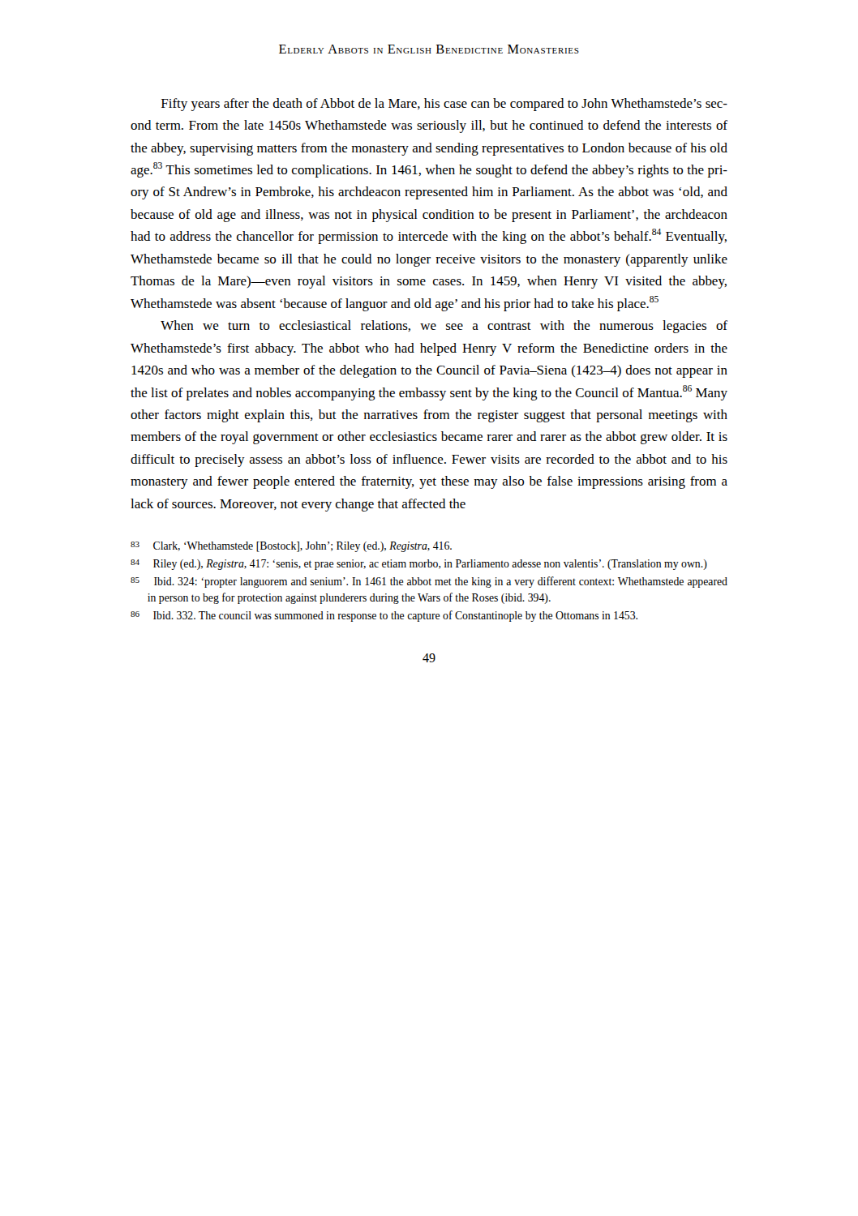Elderly Abbots in English Benedictine Monasteries
Fifty years after the death of Abbot de la Mare, his case can be compared to John Whethamstede’s second term. From the late 1450s Whethamstede was seriously ill, but he continued to defend the interests of the abbey, supervising matters from the monastery and sending representatives to London because of his old age.83 This sometimes led to complications. In 1461, when he sought to defend the abbey’s rights to the priory of St Andrew’s in Pembroke, his archdeacon represented him in Parliament. As the abbot was ‘old, and because of old age and illness, was not in physical condition to be present in Parliament’, the archdeacon had to address the chancellor for permission to intercede with the king on the abbot’s behalf.84 Eventually, Whethamstede became so ill that he could no longer receive visitors to the monastery (apparently unlike Thomas de la Mare)—even royal visitors in some cases. In 1459, when Henry VI visited the abbey, Whethamstede was absent ‘because of languor and old age’ and his prior had to take his place.85
When we turn to ecclesiastical relations, we see a contrast with the numerous legacies of Whethamstede’s first abbacy. The abbot who had helped Henry V reform the Benedictine orders in the 1420s and who was a member of the delegation to the Council of Pavia–Siena (1423–4) does not appear in the list of prelates and nobles accompanying the embassy sent by the king to the Council of Mantua.86 Many other factors might explain this, but the narratives from the register suggest that personal meetings with members of the royal government or other ecclesiastics became rarer and rarer as the abbot grew older. It is difficult to precisely assess an abbot’s loss of influence. Fewer visits are recorded to the abbot and to his monastery and fewer people entered the fraternity, yet these may also be false impressions arising from a lack of sources. Moreover, not every change that affected the
83 Clark, ‘Whethamstede [Bostock], John’; Riley (ed.), Registra, 416.
84 Riley (ed.), Registra, 417: ‘senis, et prae senior, ac etiam morbo, in Parliamento adesse non valentis’. (Translation my own.)
85 Ibid. 324: ‘propter languorem and senium’. In 1461 the abbot met the king in a very different context: Whethamstede appeared in person to beg for protection against plunderers during the Wars of the Roses (ibid. 394).
86 Ibid. 332. The council was summoned in response to the capture of Constantinople by the Ottomans in 1453.
49